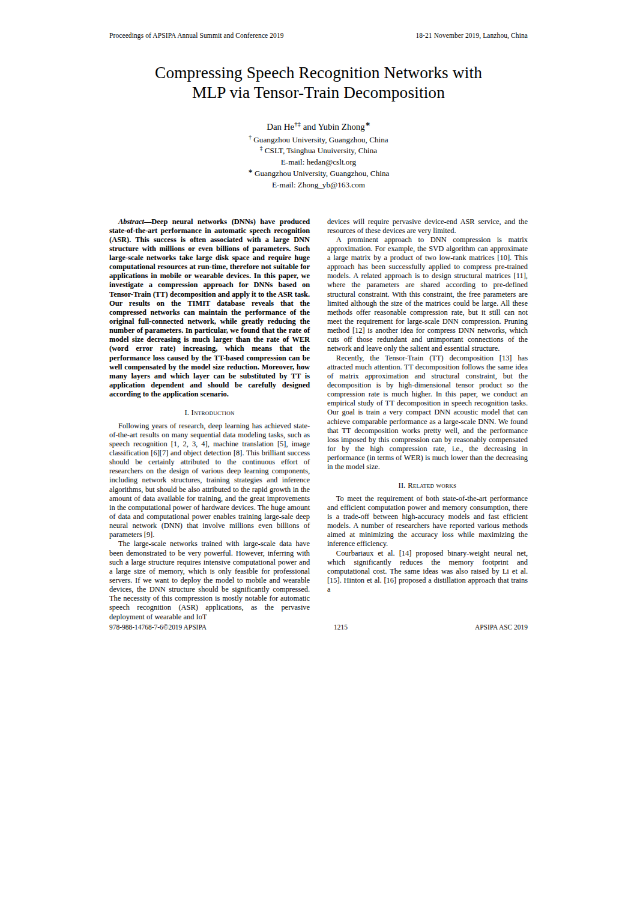Proceedings of APSIPA Annual Summit and Conference 2019 18-21 November 2019, Lanzhou, China
Compressing Speech Recognition Networks with
MLP via Tensor-Train Decomposition
Dan He†‡ and Yubin Zhong∗
† Guangzhou University, Guangzhou, China
‡ CSLT, Tsinghua Unuiversity, China
E-mail: hedan@cslt.org
∗ Guangzhou University, Guangzhou, China
E-mail: Zhong_yb@163.com
Abstract—Deep neural networks (DNNs) have produced state-of-the-art performance in automatic speech recognition (ASR). This success is often associated with a large DNN structure with millions or even billions of parameters. Such large-scale networks take large disk space and require huge computational resources at run-time, therefore not suitable for applications in mobile or wearable devices. In this paper, we investigate a compression approach for DNNs based on Tensor-Train (TT) decomposition and apply it to the ASR task. Our results on the TIMIT database reveals that the compressed networks can maintain the performance of the original full-connected network, while greatly reducing the number of parameters. In particular, we found that the rate of model size decreasing is much larger than the rate of WER (word error rate) increasing, which means that the performance loss caused by the TT-based compression can be well compensated by the model size reduction. Moreover, how many layers and which layer can be substituted by TT is application dependent and should be carefully designed according to the application scenario.
I. Introduction
Following years of research, deep learning has achieved state-of-the-art results on many sequential data modeling tasks, such as speech recognition [1, 2, 3, 4], machine translation [5], image classification [6][7] and object detection [8]. This brilliant success should be certainly attributed to the continuous effort of researchers on the design of various deep learning components, including network structures, training strategies and inference algorithms, but should be also attributed to the rapid growth in the amount of data available for training, and the great improvements in the computational power of hardware devices. The huge amount of data and computational power enables training large-sale deep neural network (DNN) that involve millions even billions of parameters [9].
The large-scale networks trained with large-scale data have been demonstrated to be very powerful. However, inferring with such a large structure requires intensive computational power and a large size of memory, which is only feasible for professional servers. If we want to deploy the model to mobile and wearable devices, the DNN structure should be significantly compressed. The necessity of this compression is mostly notable for automatic speech recognition (ASR) applications, as the pervasive deployment of wearable and IoT
devices will require pervasive device-end ASR service, and the resources of these devices are very limited.
A prominent approach to DNN compression is matrix approximation. For example, the SVD algorithm can approximate a large matrix by a product of two low-rank matrices [10]. This approach has been successfully applied to compress pre-trained models. A related approach is to design structural matrices [11], where the parameters are shared according to pre-defined structural constraint. With this constraint, the free parameters are limited although the size of the matrices could be large. All these methods offer reasonable compression rate, but it still can not meet the requirement for large-scale DNN compression. Pruning method [12] is another idea for compress DNN networks, which cuts off those redundant and unimportant connections of the network and leave only the salient and essential structure.
Recently, the Tensor-Train (TT) decomposition [13] has attracted much attention. TT decomposition follows the same idea of matrix approximation and structural constraint, but the decomposition is by high-dimensional tensor product so the compression rate is much higher. In this paper, we conduct an empirical study of TT decomposition in speech recognition tasks. Our goal is train a very compact DNN acoustic model that can achieve comparable performance as a large-scale DNN. We found that TT decomposition works pretty well, and the performance loss imposed by this compression can by reasonably compensated for by the high compression rate, i.e., the decreasing in performance (in terms of WER) is much lower than the decreasing in the model size.
II. Related works
To meet the requirement of both state-of-the-art performance and efficient computation power and memory consumption, there is a trade-off between high-accuracy models and fast efficient models. A number of researchers have reported various methods aimed at minimizing the accuracy loss while maximizing the inference efficiency.
Courbariaux et al. [14] proposed binary-weight neural net, which significantly reduces the memory footprint and computational cost. The same ideas was also raised by Li et al. [15]. Hinton et al. [16] proposed a distillation approach that trains a
978-988-14768-7-6©2019 APSIPA 1215 APSIPA ASC 2019